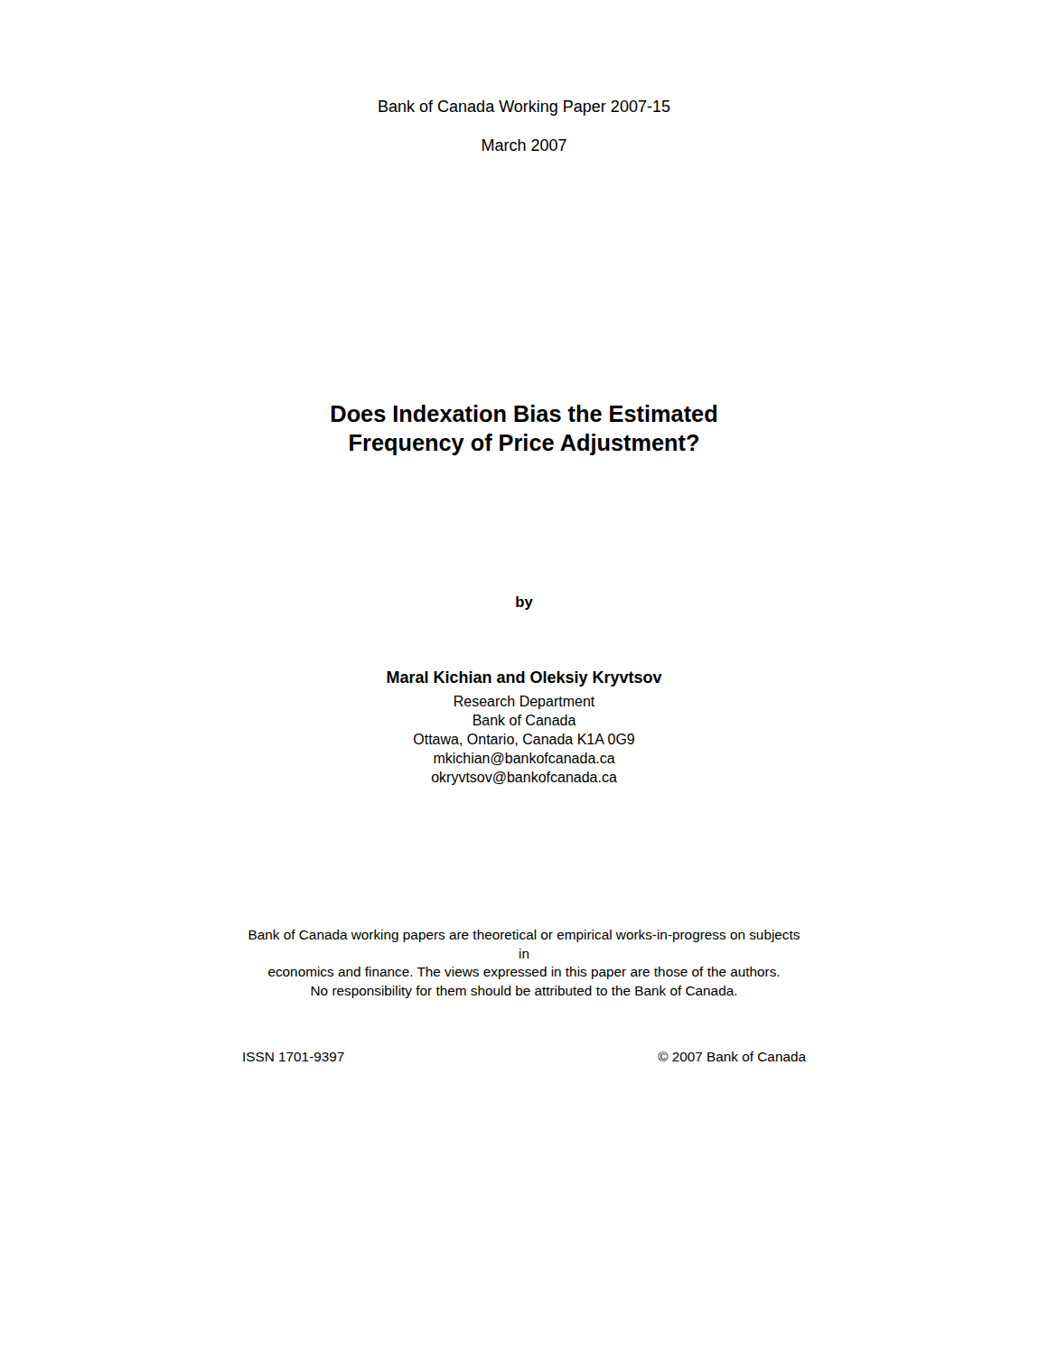Bank of Canada Working Paper 2007-15
March 2007
Does Indexation Bias the Estimated
Frequency of Price Adjustment?
by
Maral Kichian and Oleksiy Kryvtsov
Research Department
Bank of Canada
Ottawa, Ontario, Canada K1A 0G9
mkichian@bankofcanada.ca
okryvtsov@bankofcanada.ca
Bank of Canada working papers are theoretical or empirical works-in-progress on subjects in
economics and finance. The views expressed in this paper are those of the authors.
No responsibility for them should be attributed to the Bank of Canada.
ISSN 1701-9397 © 2007 Bank of Canada